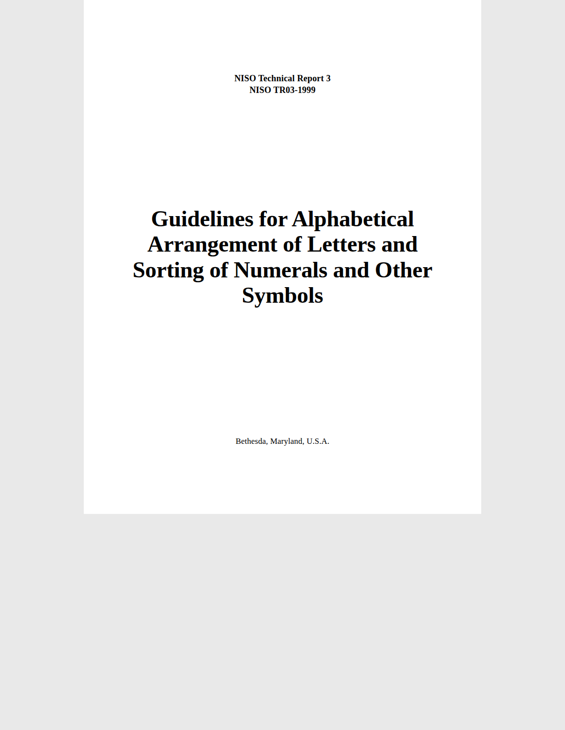NISO Technical Report 3 NISO TR03-1999
Guidelines for Alphabetical Arrangement of Letters and Sorting of Numerals and Other Symbols
Bethesda, Maryland, U.S.A.